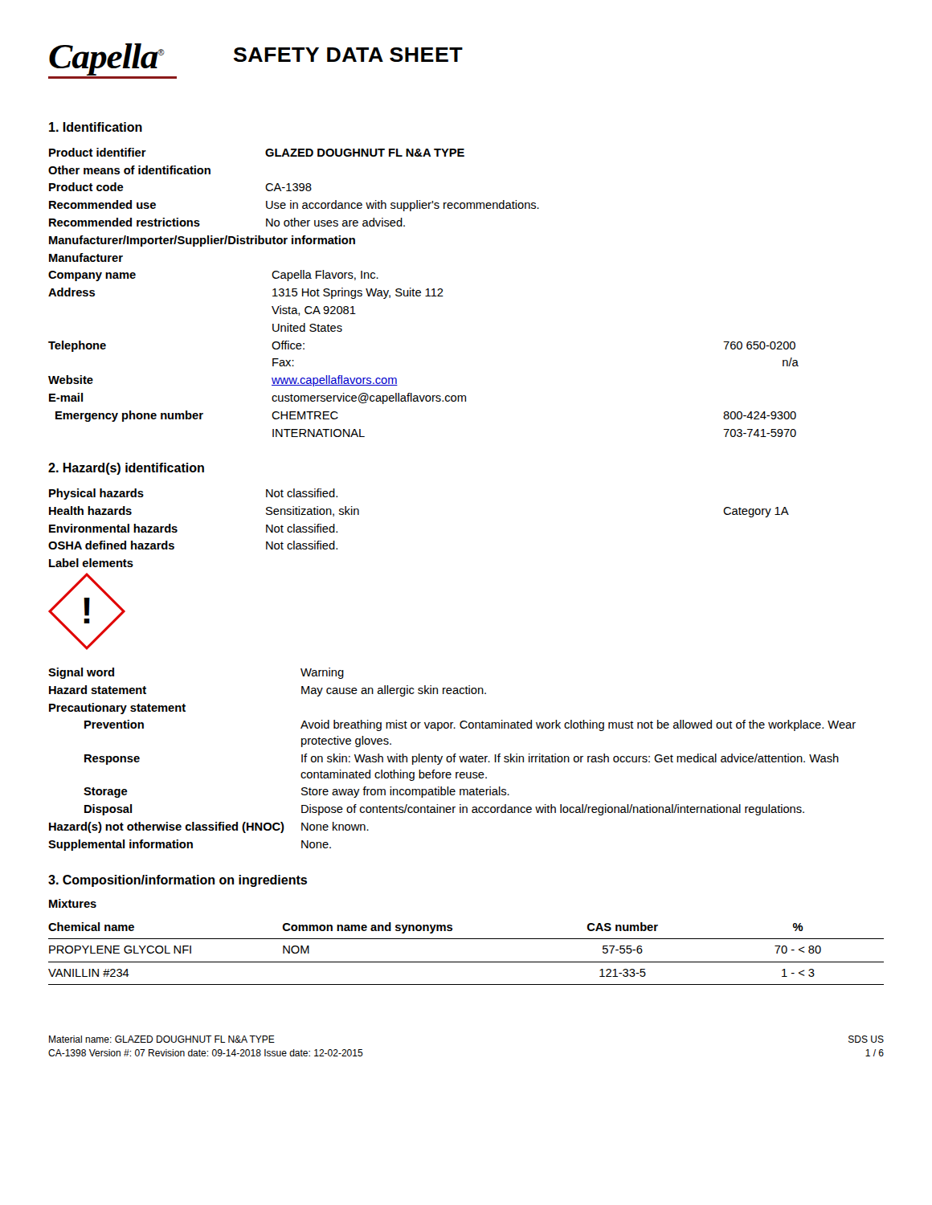Capella®
SAFETY DATA SHEET
1. Identification
| Product identifier | GLAZED DOUGHNUT FL N&A TYPE |
| Other means of identification | |
| Product code | CA-1398 |
| Recommended use | Use in accordance with supplier's recommendations. |
| Recommended restrictions | No other uses are advised. |
| Manufacturer/Importer/Supplier/Distributor information |
| Manufacturer | |
| Company name | Capella Flavors, Inc. | |
| Address | 1315 Hot Springs Way, Suite 112 | |
| | Vista, CA 92081 | |
| | United States | |
| Telephone | Office: | 760 650-0200 |
| | Fax: | n/a |
| Website | www.capellaflavors.com | |
| E-mail | customerservice@capellaflavors.com | |
| Emergency phone number | CHEMTREC | 800-424-9300 |
| | INTERNATIONAL | 703-741-5970 |
2. Hazard(s) identification
| Physical hazards | Not classified. | |
| Health hazards | Sensitization, skin | Category 1A |
| Environmental hazards | Not classified. | |
| OSHA defined hazards | Not classified. | |
| Label elements | | |
!
| Signal word | Warning |
| Hazard statement | May cause an allergic skin reaction. |
| Precautionary statement | |
| Prevention | Avoid breathing mist or vapor. Contaminated work clothing must not be allowed out of the workplace. Wear protective gloves. |
| Response | If on skin: Wash with plenty of water. If skin irritation or rash occurs: Get medical advice/attention. Wash contaminated clothing before reuse. |
| Storage | Store away from incompatible materials. |
| Disposal | Dispose of contents/container in accordance with local/regional/national/international regulations. |
| Hazard(s) not otherwise classified (HNOC) | None known. |
| Supplemental information | None. |
3. Composition/information on ingredients
Mixtures
| Chemical name | Common name and synonyms | CAS number | % |
| --- | --- | --- | --- |
| PROPYLENE GLYCOL NFI | NOM | 57-55-6 | 70 - < 80 |
| VANILLIN #234 | | 121-33-5 | 1 - < 3 |
Material name: GLAZED DOUGHNUT FL N&A TYPE
CA-1398 Version #: 07 Revision date: 09-14-2018 Issue date: 12-02-2015
SDS US
1 / 6